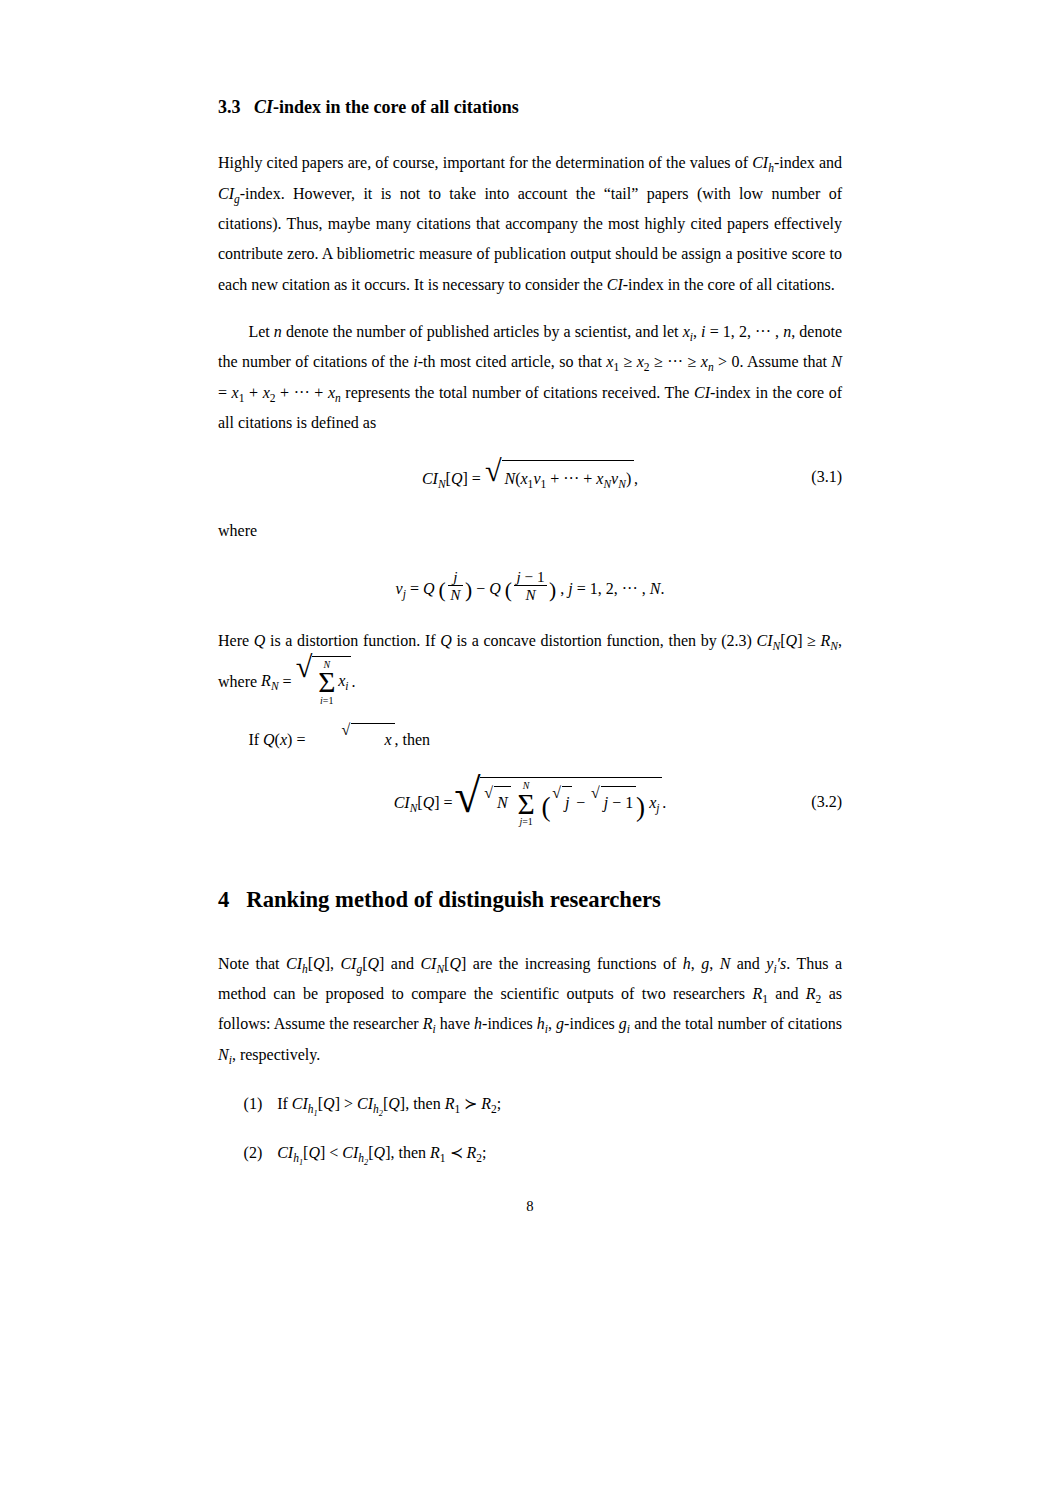3.3 CI-index in the core of all citations
Highly cited papers are, of course, important for the determination of the values of CIh-index and CIg-index. However, it is not to take into account the “tail” papers (with low number of citations). Thus, maybe many citations that accompany the most highly cited papers effectively contribute zero. A bibliometric measure of publication output should be assign a positive score to each new citation as it occurs. It is necessary to consider the CI-index in the core of all citations.
Let n denote the number of published articles by a scientist, and let xi, i = 1, 2, ··· , n, denote the number of citations of the i-th most cited article, so that x1 ≥ x2 ≥ ··· ≥ xn > 0. Assume that N = x1 + x2 + ··· + xn represents the total number of citations received. The CI-index in the core of all citations is defined as
CIN[Q] = N(x1v1 + ··· + xNvN), (3.1)
where
vj = Q (jN) − Q (j − 1 N) , j = 1, 2, ··· , N.
Here Q is a distortion function. If Q is a concave distortion function, then by (2.3) CIN[Q] ≥ RN, where RN = NΣi=1 xi.
If Q(x) = x, then
CIN[Q] = N NΣj=1 (j − j − 1) xj. (3.2)
4 Ranking method of distinguish researchers
Note that CIh[Q], CIg[Q] and CIN[Q] are the increasing functions of h, g, N and yi′s. Thus a method can be proposed to compare the scientific outputs of two researchers R1 and R2 as follows: Assume the researcher Ri have h-indices hi, g-indices gi and the total number of citations Ni, respectively.
(1) If CIh1[Q] > CIh2[Q], then R1 ≻ R2;
(2) CIh1[Q] < CIh2[Q], then R1 ≺ R2;
8